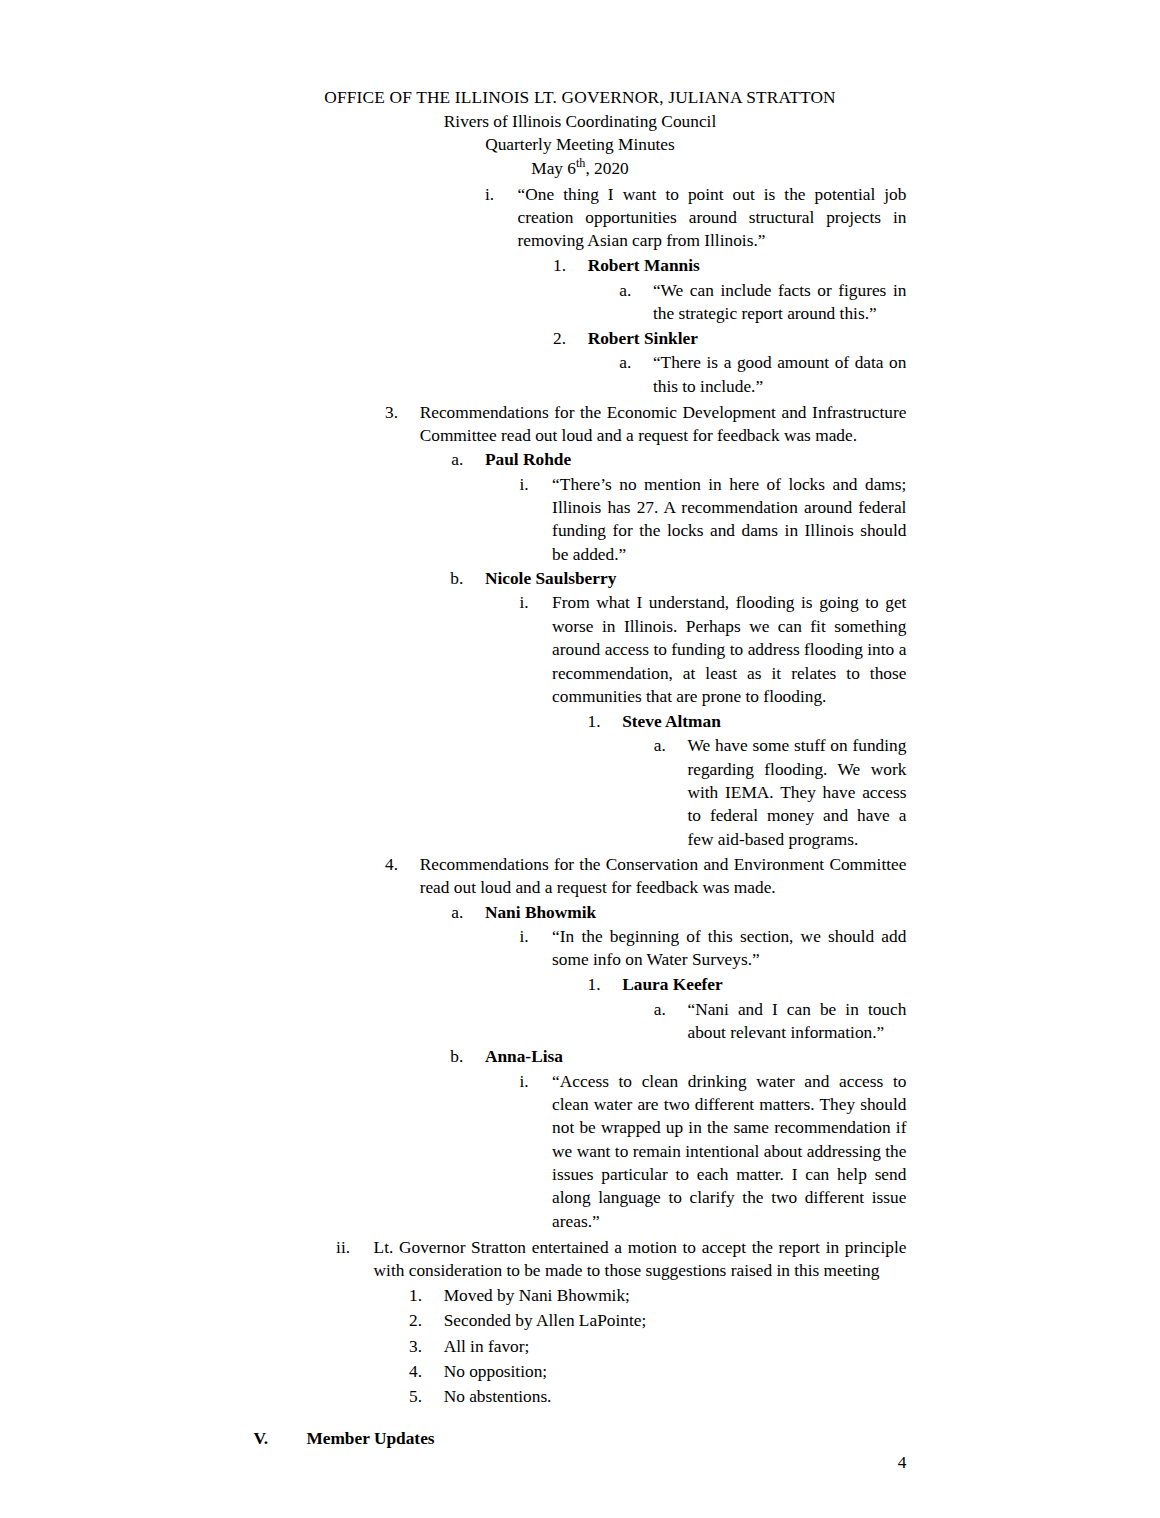OFFICE OF THE ILLINOIS LT. GOVERNOR, JULIANA STRATTON Rivers of Illinois Coordinating Council Quarterly Meeting Minutes May 6th, 2020
“One thing I want to point out is the potential job creation opportunities around structural projects in removing Asian carp from Illinois.”
Robert Mannis
“We can include facts or figures in the strategic report around this.”
Robert Sinkler
“There is a good amount of data on this to include.”
Recommendations for the Economic Development and Infrastructure Committee read out loud and a request for feedback was made.
Paul Rohde
“There’s no mention in here of locks and dams; Illinois has 27. A recommendation around federal funding for the locks and dams in Illinois should be added.”
Nicole Saulsberry
From what I understand, flooding is going to get worse in Illinois. Perhaps we can fit something around access to funding to address flooding into a recommendation, at least as it relates to those communities that are prone to flooding.
Steve Altman
We have some stuff on funding regarding flooding. We work with IEMA. They have access to federal money and have a few aid-based programs.
Recommendations for the Conservation and Environment Committee read out loud and a request for feedback was made.
Nani Bhowmik
“In the beginning of this section, we should add some info on Water Surveys.”
Laura Keefer
“Nani and I can be in touch about relevant information.”
Anna-Lisa
“Access to clean drinking water and access to clean water are two different matters. They should not be wrapped up in the same recommendation if we want to remain intentional about addressing the issues particular to each matter. I can help send along language to clarify the two different issue areas.”
Lt. Governor Stratton entertained a motion to accept the report in principle with consideration to be made to those suggestions raised in this meeting
Moved by Nani Bhowmik;
Seconded by Allen LaPointe;
All in favor;
No opposition;
No abstentions.
| V. | Member Updates |
4